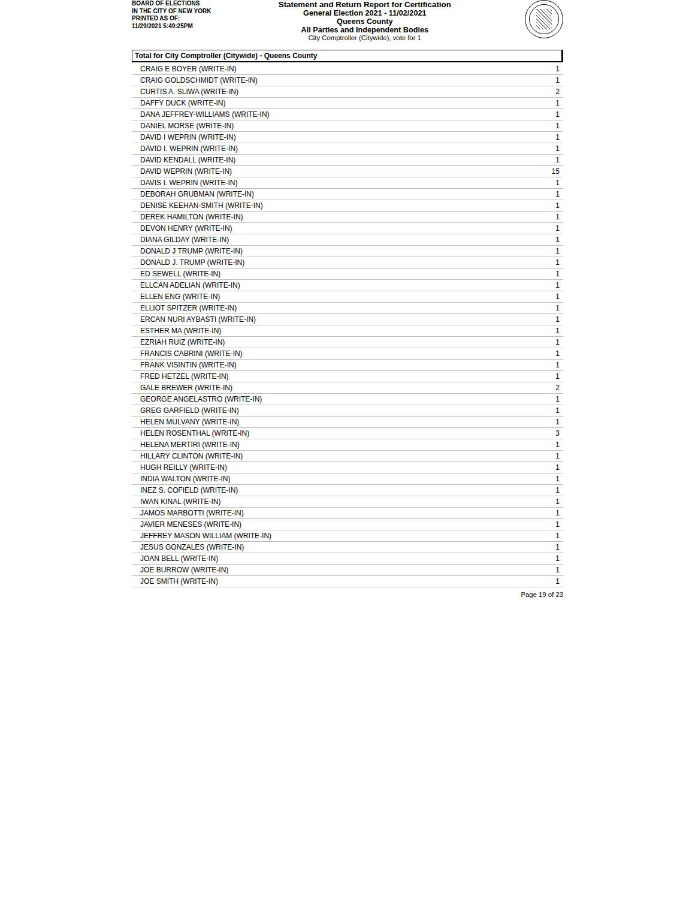BOARD OF ELECTIONS
IN THE CITY OF NEW YORK
PRINTED AS OF:
11/29/2021 5:49:25PM
Statement and Return Report for Certification
General Election 2021 - 11/02/2021
Queens County
All Parties and Independent Bodies
City Comptroller (Citywide), vote for 1
Total for City Comptroller (Citywide) - Queens County
| CRAIG E BOYER (WRITE-IN) | 1 |
| CRAIG GOLDSCHMIDT (WRITE-IN) | 1 |
| CURTIS A. SLIWA (WRITE-IN) | 2 |
| DAFFY DUCK (WRITE-IN) | 1 |
| DANA JEFFREY-WILLIAMS (WRITE-IN) | 1 |
| DANIEL MORSE (WRITE-IN) | 1 |
| DAVID I WEPRIN (WRITE-IN) | 1 |
| DAVID I. WEPRIN (WRITE-IN) | 1 |
| DAVID KENDALL (WRITE-IN) | 1 |
| DAVID WEPRIN (WRITE-IN) | 15 |
| DAVIS I. WEPRIN (WRITE-IN) | 1 |
| DEBORAH GRUBMAN (WRITE-IN) | 1 |
| DENISE KEEHAN-SMITH (WRITE-IN) | 1 |
| DEREK HAMILTON (WRITE-IN) | 1 |
| DEVON HENRY (WRITE-IN) | 1 |
| DIANA GILDAY (WRITE-IN) | 1 |
| DONALD J TRUMP (WRITE-IN) | 1 |
| DONALD J. TRUMP (WRITE-IN) | 1 |
| ED SEWELL (WRITE-IN) | 1 |
| ELLCAN ADELIAN (WRITE-IN) | 1 |
| ELLEN ENG (WRITE-IN) | 1 |
| ELLIOT SPITZER (WRITE-IN) | 1 |
| ERCAN NURI AYBASTI (WRITE-IN) | 1 |
| ESTHER MA (WRITE-IN) | 1 |
| EZRIAH RUIZ (WRITE-IN) | 1 |
| FRANCIS CABRINI (WRITE-IN) | 1 |
| FRANK VISINTIN (WRITE-IN) | 1 |
| FRED HETZEL (WRITE-IN) | 1 |
| GALE BREWER (WRITE-IN) | 2 |
| GEORGE ANGELASTRO (WRITE-IN) | 1 |
| GREG GARFIELD (WRITE-IN) | 1 |
| HELEN MULVANY (WRITE-IN) | 1 |
| HELEN ROSENTHAL (WRITE-IN) | 3 |
| HELENA MERTIRI (WRITE-IN) | 1 |
| HILLARY CLINTON (WRITE-IN) | 1 |
| HUGH REILLY (WRITE-IN) | 1 |
| INDIA WALTON (WRITE-IN) | 1 |
| INEZ S. COFIELD (WRITE-IN) | 1 |
| IWAN KINAL (WRITE-IN) | 1 |
| JAMOS MARBOTTI (WRITE-IN) | 1 |
| JAVIER MENESES (WRITE-IN) | 1 |
| JEFFREY MASON WILLIAM (WRITE-IN) | 1 |
| JESUS GONZALES (WRITE-IN) | 1 |
| JOAN BELL (WRITE-IN) | 1 |
| JOE BURROW (WRITE-IN) | 1 |
| JOE SMITH (WRITE-IN) | 1 |
Page 19 of 23